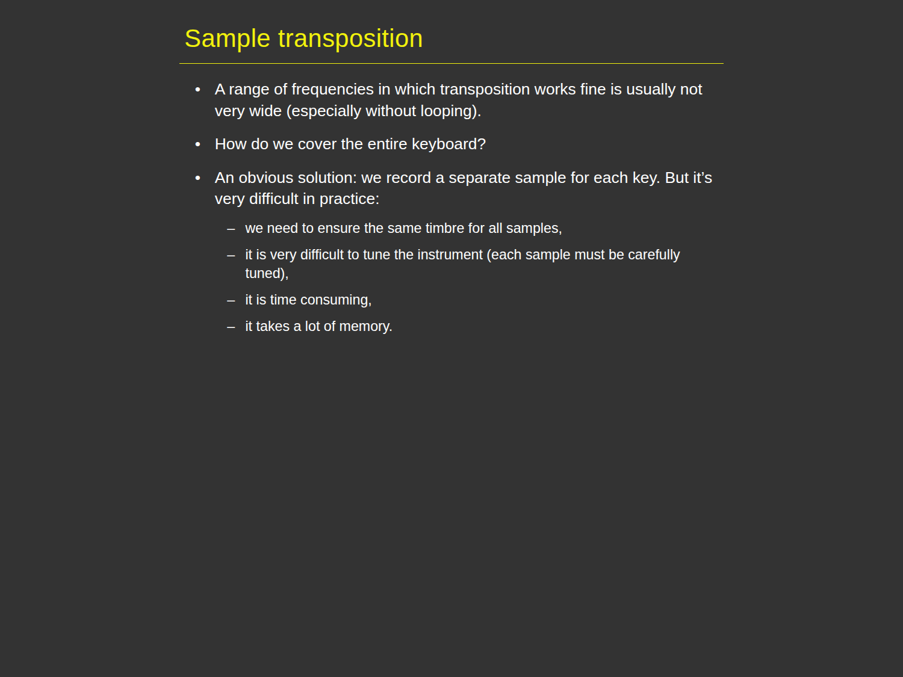Sample transposition
A range of frequencies in which transposition works fine is usually not very wide (especially without looping).
How do we cover the entire keyboard?
An obvious solution: we record a separate sample for each key. But it’s very difficult in practice:
we need to ensure the same timbre for all samples,
it is very difficult to tune the instrument (each sample must be carefully tuned),
it is time consuming,
it takes a lot of memory.